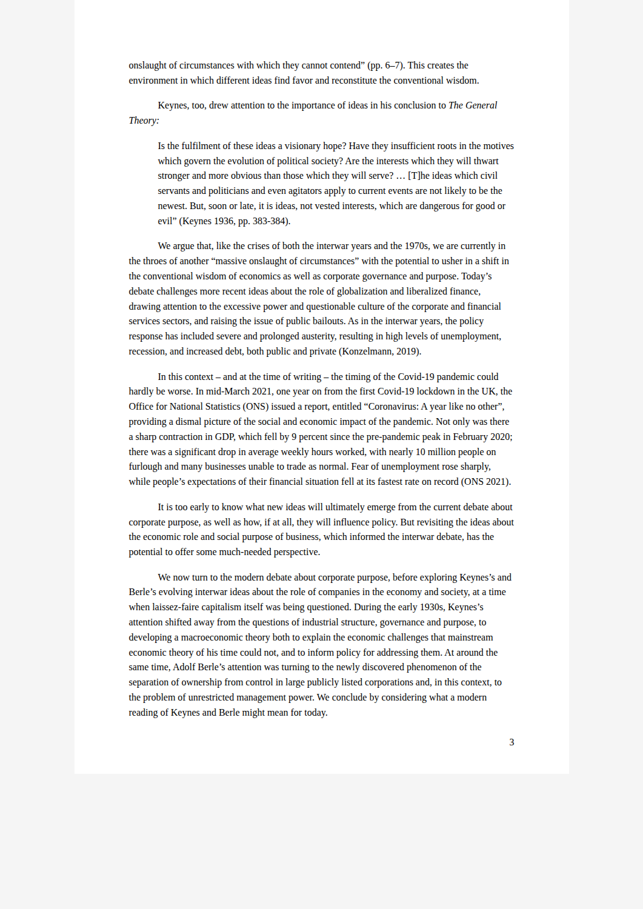onslaught of circumstances with which they cannot contend” (pp. 6–7). This creates the environment in which different ideas find favor and reconstitute the conventional wisdom.
Keynes, too, drew attention to the importance of ideas in his conclusion to The General Theory:
Is the fulfilment of these ideas a visionary hope? Have they insufficient roots in the motives which govern the evolution of political society? Are the interests which they will thwart stronger and more obvious than those which they will serve? … [T]he ideas which civil servants and politicians and even agitators apply to current events are not likely to be the newest. But, soon or late, it is ideas, not vested interests, which are dangerous for good or evil” (Keynes 1936, pp. 383-384).
We argue that, like the crises of both the interwar years and the 1970s, we are currently in the throes of another “massive onslaught of circumstances” with the potential to usher in a shift in the conventional wisdom of economics as well as corporate governance and purpose. Today’s debate challenges more recent ideas about the role of globalization and liberalized finance, drawing attention to the excessive power and questionable culture of the corporate and financial services sectors, and raising the issue of public bailouts. As in the interwar years, the policy response has included severe and prolonged austerity, resulting in high levels of unemployment, recession, and increased debt, both public and private (Konzelmann, 2019).
In this context – and at the time of writing – the timing of the Covid-19 pandemic could hardly be worse. In mid-March 2021, one year on from the first Covid-19 lockdown in the UK, the Office for National Statistics (ONS) issued a report, entitled “Coronavirus: A year like no other”, providing a dismal picture of the social and economic impact of the pandemic. Not only was there a sharp contraction in GDP, which fell by 9 percent since the pre-pandemic peak in February 2020; there was a significant drop in average weekly hours worked, with nearly 10 million people on furlough and many businesses unable to trade as normal. Fear of unemployment rose sharply, while people’s expectations of their financial situation fell at its fastest rate on record (ONS 2021).
It is too early to know what new ideas will ultimately emerge from the current debate about corporate purpose, as well as how, if at all, they will influence policy. But revisiting the ideas about the economic role and social purpose of business, which informed the interwar debate, has the potential to offer some much-needed perspective.
We now turn to the modern debate about corporate purpose, before exploring Keynes’s and Berle’s evolving interwar ideas about the role of companies in the economy and society, at a time when laissez-faire capitalism itself was being questioned. During the early 1930s, Keynes’s attention shifted away from the questions of industrial structure, governance and purpose, to developing a macroeconomic theory both to explain the economic challenges that mainstream economic theory of his time could not, and to inform policy for addressing them. At around the same time, Adolf Berle’s attention was turning to the newly discovered phenomenon of the separation of ownership from control in large publicly listed corporations and, in this context, to the problem of unrestricted management power. We conclude by considering what a modern reading of Keynes and Berle might mean for today.
3